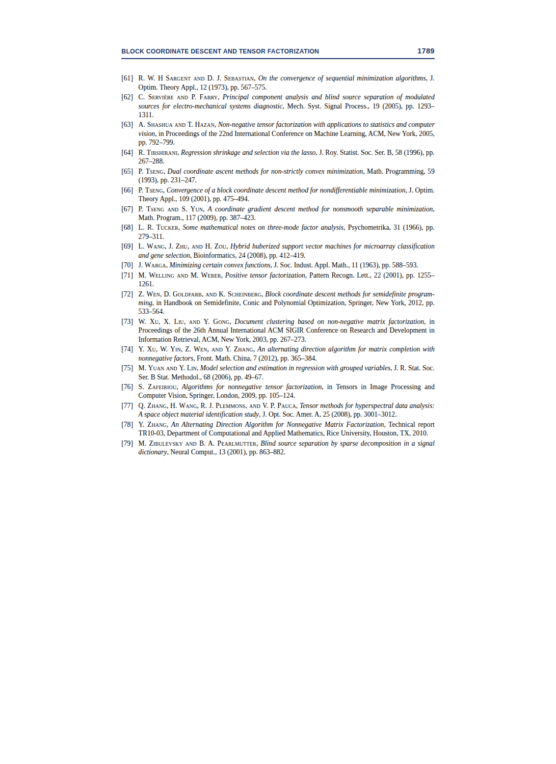Block coordinate descent and tensor factorization 1789
[61] R. W. H Sargent and D. J. Sebastian, On the convergence of sequential minimization algorithms, J. Optim. Theory Appl., 12 (1973), pp. 567–575.
[62] C. Servière and P. Fabry, Principal component analysis and blind source separation of modulated sources for electro-mechanical systems diagnostic, Mech. Syst. Signal Process., 19 (2005), pp. 1293–1311.
[63] A. Shashua and T. Hazan, Non-negative tensor factorization with applications to statistics and computer vision, in Proceedings of the 22nd International Conference on Machine Learning, ACM, New York, 2005, pp. 792–799.
[64] R. Tibshirani, Regression shrinkage and selection via the lasso, J. Roy. Statist. Soc. Ser. B, 58 (1996), pp. 267–288.
[65] P. Tseng, Dual coordinate ascent methods for non-strictly convex minimization, Math. Programming, 59 (1993), pp. 231–247.
[66] P. Tseng, Convergence of a block coordinate descent method for nondifferentiable minimization, J. Optim. Theory Appl., 109 (2001), pp. 475–494.
[67] P. Tseng and S. Yun, A coordinate gradient descent method for nonsmooth separable minimization, Math. Program., 117 (2009), pp. 387–423.
[68] L. R. Tucker, Some mathematical notes on three-mode factor analysis, Psychometrika, 31 (1966), pp. 279–311.
[69] L. Wang, J. Zhu, and H. Zou, Hybrid huberized support vector machines for microarray classification and gene selection, Bioinformatics, 24 (2008), pp. 412–419.
[70] J. Warga, Minimizing certain convex functions, J. Soc. Indust. Appl. Math., 11 (1963), pp. 588–593.
[71] M. Welling and M. Weber, Positive tensor factorization, Pattern Recogn. Lett., 22 (2001), pp. 1255–1261.
[72] Z. Wen, D. Goldfarb, and K. Scheinberg, Block coordinate descent methods for semidefinite programming, in Handbook on Semidefinite, Conic and Polynomial Optimization, Springer, New York, 2012, pp. 533–564.
[73] W. Xu, X. Liu, and Y. Gong, Document clustering based on non-negative matrix factorization, in Proceedings of the 26th Annual International ACM SIGIR Conference on Research and Development in Information Retrieval, ACM, New York, 2003, pp. 267–273.
[74] Y. Xu, W. Yin, Z. Wen, and Y. Zhang, An alternating direction algorithm for matrix completion with nonnegative factors, Front. Math. China, 7 (2012), pp. 365–384.
[75] M. Yuan and Y. Lin, Model selection and estimation in regression with grouped variables, J. R. Stat. Soc. Ser. B Stat. Methodol., 68 (2006), pp. 49–67.
[76] S. Zafeiriou, Algorithms for nonnegative tensor factorization, in Tensors in Image Processing and Computer Vision, Springer, London, 2009, pp. 105–124.
[77] Q. Zhang, H. Wang, R. J. Plemmons, and V. P. Pauca, Tensor methods for hyperspectral data analysis: A space object material identification study, J. Opt. Soc. Amer. A, 25 (2008), pp. 3001–3012.
[78] Y. Zhang, An Alternating Direction Algorithm for Nonnegative Matrix Factorization, Technical report TR10-03, Department of Computational and Applied Mathematics, Rice University, Houston, TX, 2010.
[79] M. Zibulevsky and B. A. Pearlmutter, Blind source separation by sparse decomposition in a signal dictionary, Neural Comput., 13 (2001), pp. 863–882.